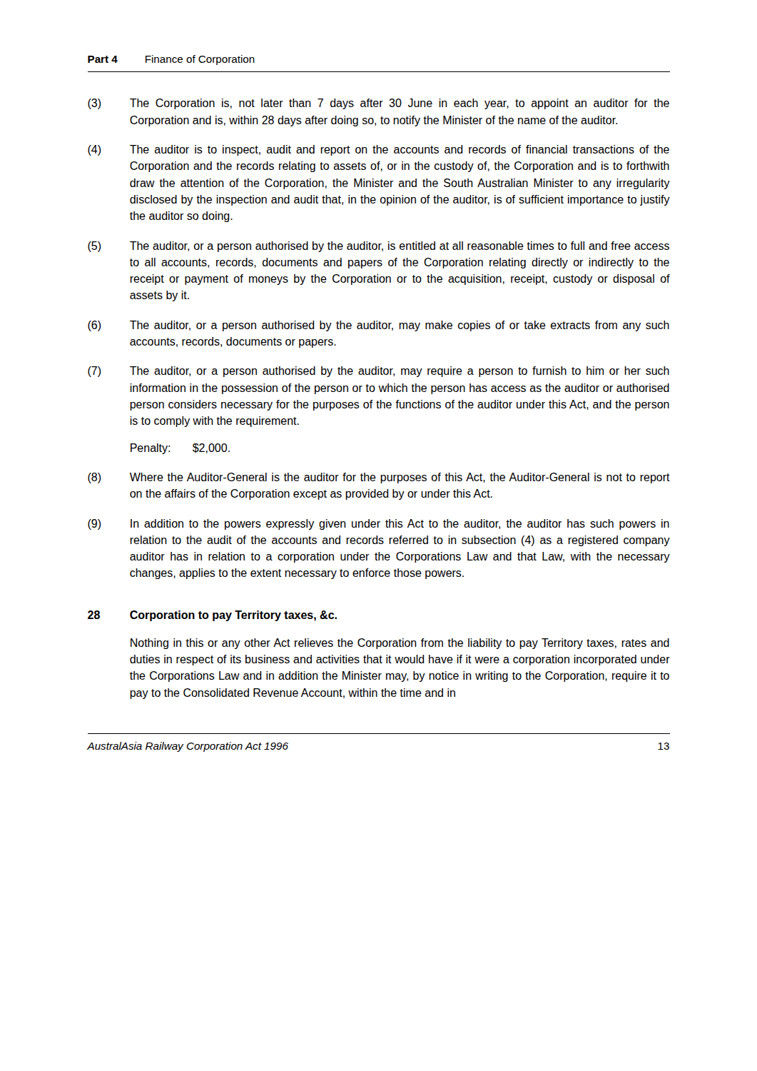Part 4 Finance of Corporation
(3) The Corporation is, not later than 7 days after 30 June in each year, to appoint an auditor for the Corporation and is, within 28 days after doing so, to notify the Minister of the name of the auditor.
(4) The auditor is to inspect, audit and report on the accounts and records of financial transactions of the Corporation and the records relating to assets of, or in the custody of, the Corporation and is to forthwith draw the attention of the Corporation, the Minister and the South Australian Minister to any irregularity disclosed by the inspection and audit that, in the opinion of the auditor, is of sufficient importance to justify the auditor so doing.
(5) The auditor, or a person authorised by the auditor, is entitled at all reasonable times to full and free access to all accounts, records, documents and papers of the Corporation relating directly or indirectly to the receipt or payment of moneys by the Corporation or to the acquisition, receipt, custody or disposal of assets by it.
(6) The auditor, or a person authorised by the auditor, may make copies of or take extracts from any such accounts, records, documents or papers.
(7) The auditor, or a person authorised by the auditor, may require a person to furnish to him or her such information in the possession of the person or to which the person has access as the auditor or authorised person considers necessary for the purposes of the functions of the auditor under this Act, and the person is to comply with the requirement.
Penalty:$2,000.
(8) Where the Auditor-General is the auditor for the purposes of this Act, the Auditor-General is not to report on the affairs of the Corporation except as provided by or under this Act.
(9) In addition to the powers expressly given under this Act to the auditor, the auditor has such powers in relation to the audit of the accounts and records referred to in subsection (4) as a registered company auditor has in relation to a corporation under the Corporations Law and that Law, with the necessary changes, applies to the extent necessary to enforce those powers.
28 Corporation to pay Territory taxes, &c.
Nothing in this or any other Act relieves the Corporation from the liability to pay Territory taxes, rates and duties in respect of its business and activities that it would have if it were a corporation incorporated under the Corporations Law and in addition the Minister may, by notice in writing to the Corporation, require it to pay to the Consolidated Revenue Account, within the time and in
AustralAsia Railway Corporation Act 1996 13